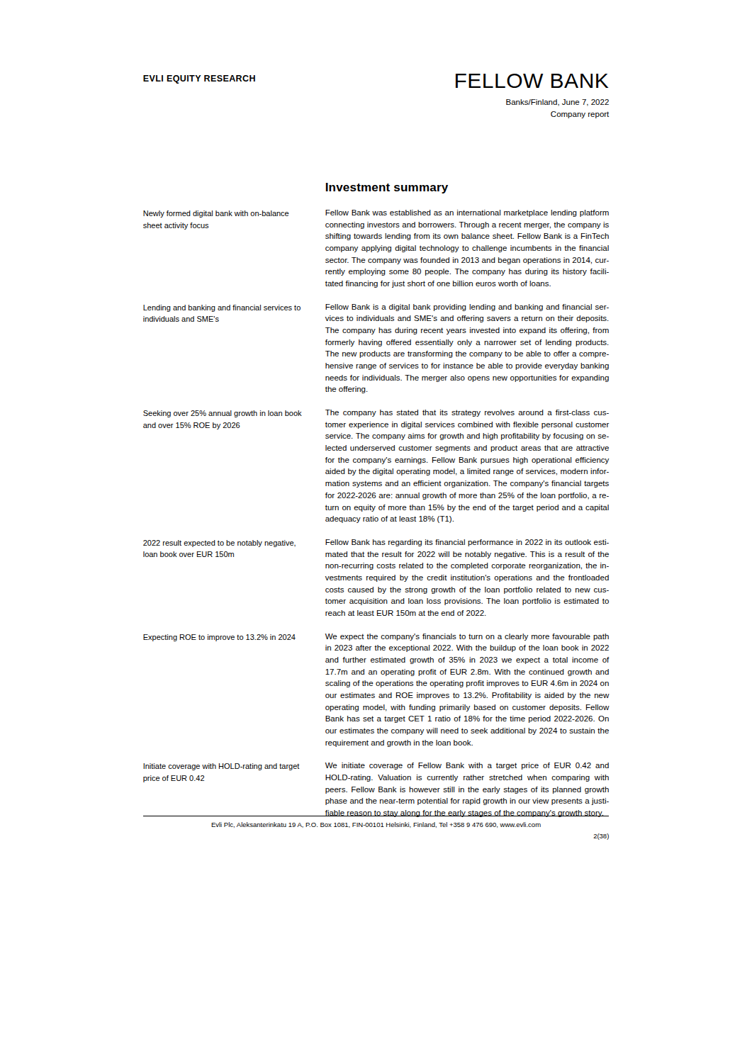EVLI EQUITY RESEARCH
FELLOW BANK
Banks/Finland, June 7, 2022
Company report
Investment summary
Newly formed digital bank with on-balance sheet activity focus
Fellow Bank was established as an international marketplace lending platform connecting investors and borrowers. Through a recent merger, the company is shifting towards lending from its own balance sheet. Fellow Bank is a FinTech company applying digital technology to challenge incumbents in the financial sector. The company was founded in 2013 and began operations in 2014, currently employing some 80 people. The company has during its history facilitated financing for just short of one billion euros worth of loans.
Lending and banking and financial services to individuals and SME's
Fellow Bank is a digital bank providing lending and banking and financial services to individuals and SME's and offering savers a return on their deposits. The company has during recent years invested into expand its offering, from formerly having offered essentially only a narrower set of lending products. The new products are transforming the company to be able to offer a comprehensive range of services to for instance be able to provide everyday banking needs for individuals. The merger also opens new opportunities for expanding the offering.
Seeking over 25% annual growth in loan book and over 15% ROE by 2026
The company has stated that its strategy revolves around a first-class customer experience in digital services combined with flexible personal customer service. The company aims for growth and high profitability by focusing on selected underserved customer segments and product areas that are attractive for the company's earnings. Fellow Bank pursues high operational efficiency aided by the digital operating model, a limited range of services, modern information systems and an efficient organization. The company's financial targets for 2022-2026 are: annual growth of more than 25% of the loan portfolio, a return on equity of more than 15% by the end of the target period and a capital adequacy ratio of at least 18% (T1).
2022 result expected to be notably negative, loan book over EUR 150m
Fellow Bank has regarding its financial performance in 2022 in its outlook estimated that the result for 2022 will be notably negative. This is a result of the non-recurring costs related to the completed corporate reorganization, the investments required by the credit institution's operations and the frontloaded costs caused by the strong growth of the loan portfolio related to new customer acquisition and loan loss provisions. The loan portfolio is estimated to reach at least EUR 150m at the end of 2022.
Expecting ROE to improve to 13.2% in 2024
We expect the company's financials to turn on a clearly more favourable path in 2023 after the exceptional 2022. With the buildup of the loan book in 2022 and further estimated growth of 35% in 2023 we expect a total income of 17.7m and an operating profit of EUR 2.8m. With the continued growth and scaling of the operations the operating profit improves to EUR 4.6m in 2024 on our estimates and ROE improves to 13.2%. Profitability is aided by the new operating model, with funding primarily based on customer deposits. Fellow Bank has set a target CET 1 ratio of 18% for the time period 2022-2026. On our estimates the company will need to seek additional by 2024 to sustain the requirement and growth in the loan book.
Initiate coverage with HOLD-rating and target price of EUR 0.42
We initiate coverage of Fellow Bank with a target price of EUR 0.42 and HOLD-rating. Valuation is currently rather stretched when comparing with peers. Fellow Bank is however still in the early stages of its planned growth phase and the near-term potential for rapid growth in our view presents a justifiable reason to stay along for the early stages of the company's growth story.
Evli Plc, Aleksanterinkatu 19 A, P.O. Box 1081, FIN-00101 Helsinki, Finland, Tel +358 9 476 690, www.evli.com
2(38)